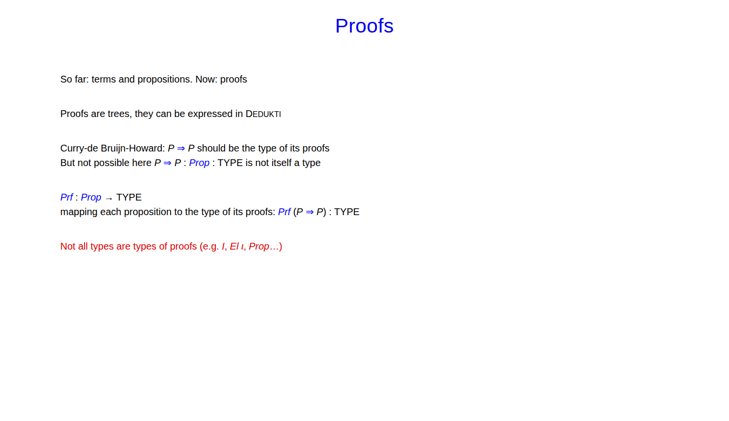Proofs
So far: terms and propositions. Now: proofs
Proofs are trees, they can be expressed in DEDUKTI
Curry-de Bruijn-Howard: P ⇒ P should be the type of its proofs
But not possible here P ⇒ P : Prop : TYPE is not itself a type
Prf : Prop → TYPE
mapping each proposition to the type of its proofs: Prf (P ⇒ P) : TYPE
Not all types are types of proofs (e.g. I, El ι, Prop…)